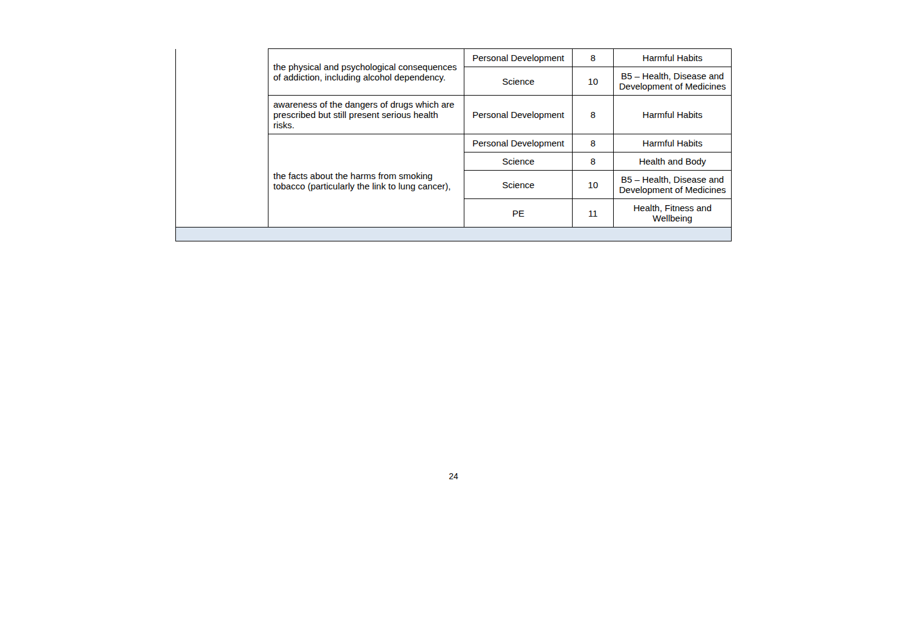| | the physical and psychological consequences of addiction, including alcohol dependency. | Personal Development | 8 | Harmful Habits |
| Science | 10 | B5 – Health, Disease and Development of Medicines |
| awareness of the dangers of drugs which are prescribed but still present serious health risks. | Personal Development | 8 | Harmful Habits |
| the facts about the harms from smoking tobacco (particularly the link to lung cancer), | Personal Development | 8 | Harmful Habits |
| Science | 8 | Health and Body |
| Science | 10 | B5 – Health, Disease and Development of Medicines |
| PE | 11 | Health, Fitness and Wellbeing |
24